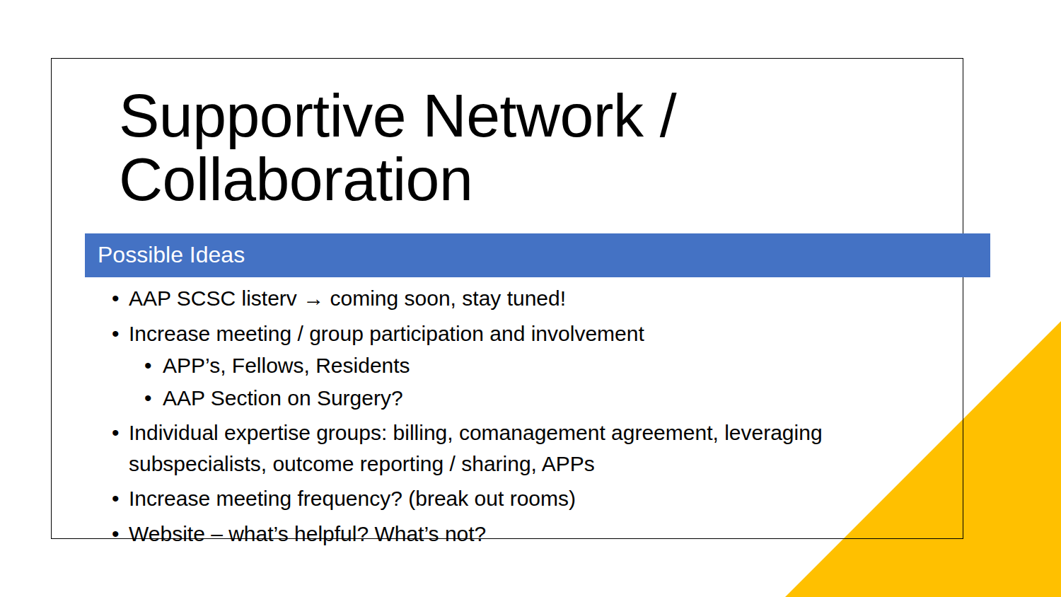Supportive Network /
Collaboration
Possible Ideas
AAP SCSC listerv → coming soon, stay tuned!
Increase meeting / group participation and involvement
APP’s, Fellows, Residents
AAP Section on Surgery?
Individual expertise groups: billing, comanagement agreement, leveraging subspecialists, outcome reporting / sharing, APPs
Increase meeting frequency? (break out rooms)
Website – what’s helpful? What’s not?